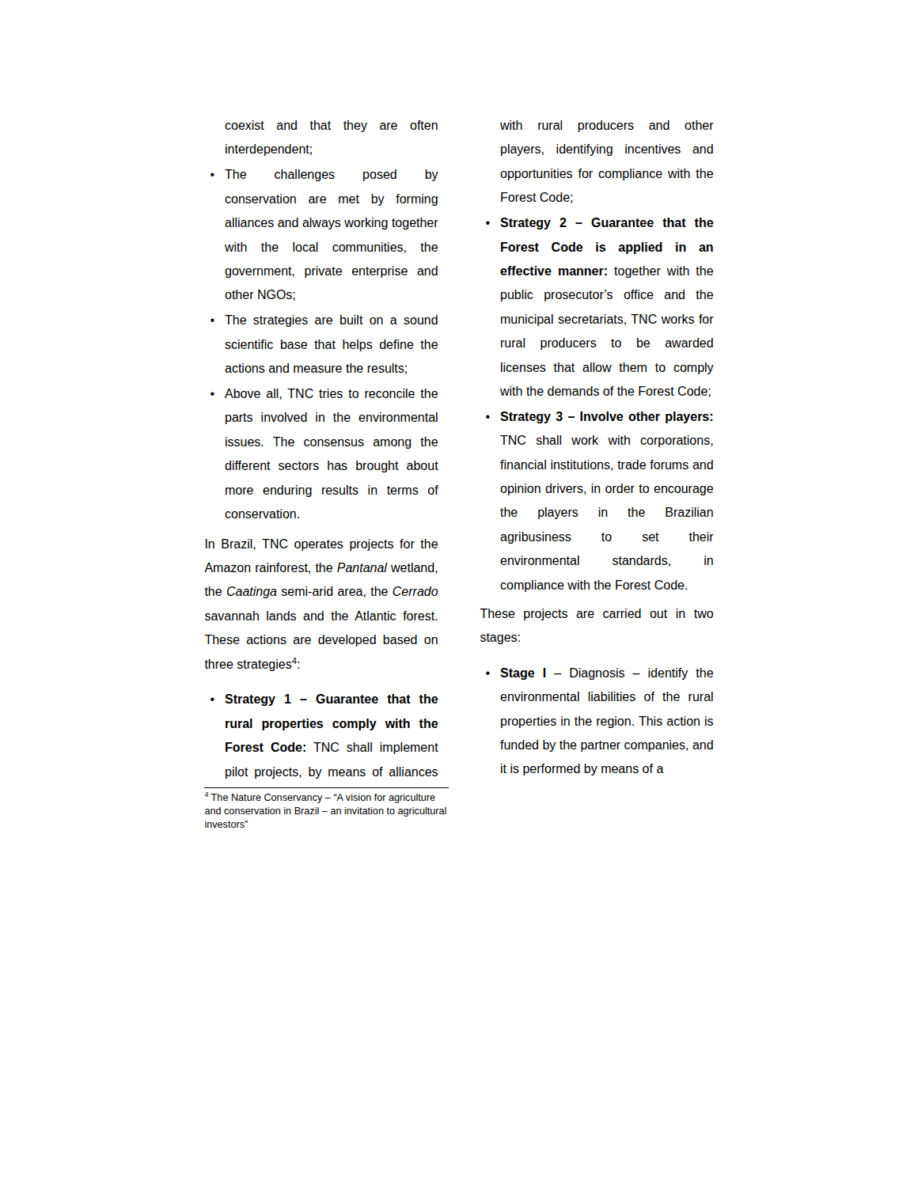coexist and that they are often interdependent;
The challenges posed by conservation are met by forming alliances and always working together with the local communities, the government, private enterprise and other NGOs;
The strategies are built on a sound scientific base that helps define the actions and measure the results;
Above all, TNC tries to reconcile the parts involved in the environmental issues. The consensus among the different sectors has brought about more enduring results in terms of conservation.
In Brazil, TNC operates projects for the Amazon rainforest, the Pantanal wetland, the Caatinga semi-arid area, the Cerrado savannah lands and the Atlantic forest. These actions are developed based on three strategies4:
Strategy 1 – Guarantee that the rural properties comply with the Forest Code: TNC shall implement pilot projects, by means of alliances with rural producers and other players, identifying incentives and opportunities for compliance with the Forest Code;
Strategy 2 – Guarantee that the Forest Code is applied in an effective manner: together with the public prosecutor’s office and the municipal secretariats, TNC works for rural producers to be awarded licenses that allow them to comply with the demands of the Forest Code;
Strategy 3 – Involve other players: TNC shall work with corporations, financial institutions, trade forums and opinion drivers, in order to encourage the players in the Brazilian agribusiness to set their environmental standards, in compliance with the Forest Code.
These projects are carried out in two stages:
Stage I – Diagnosis – identify the environmental liabilities of the rural properties in the region. This action is funded by the partner companies, and it is performed by means of a
4 The Nature Conservancy – “A vision for agriculture and conservation in Brazil – an invitation to agricultural investors”